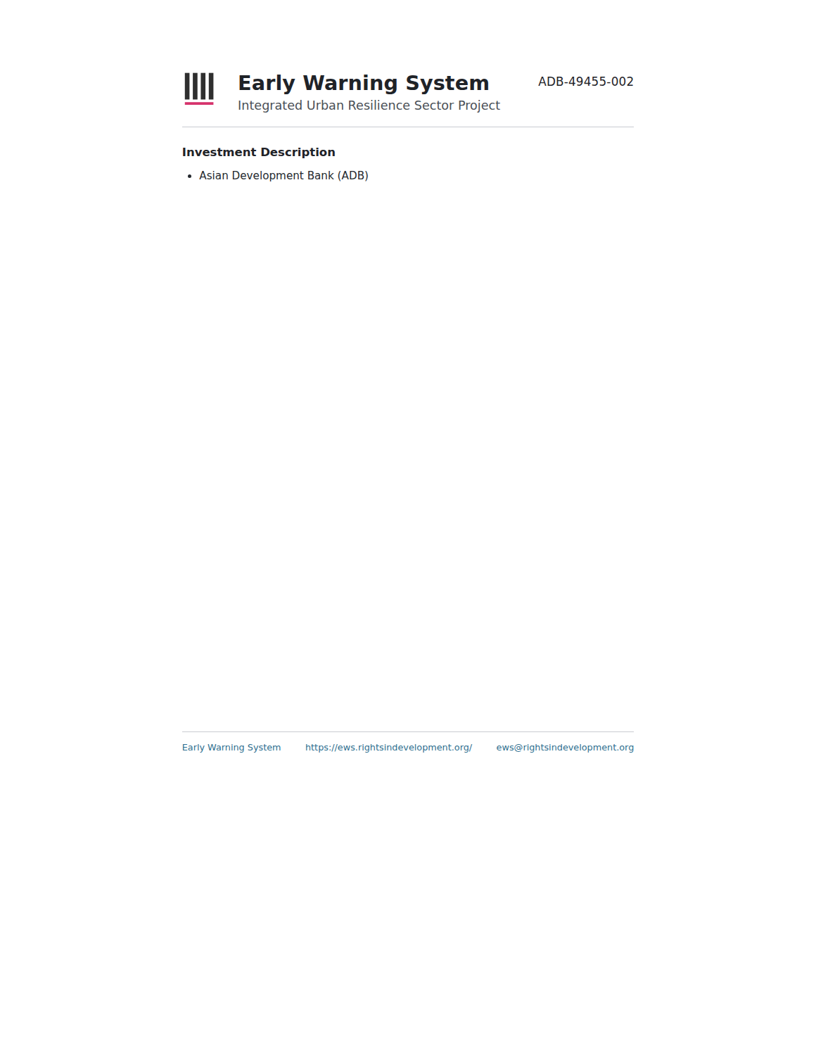Early Warning System
Integrated Urban Resilience Sector Project
ADB-49455-002
Investment Description
Asian Development Bank (ADB)
Early Warning System
https://ews.rightsindevelopment.org/
ews@rightsindevelopment.org